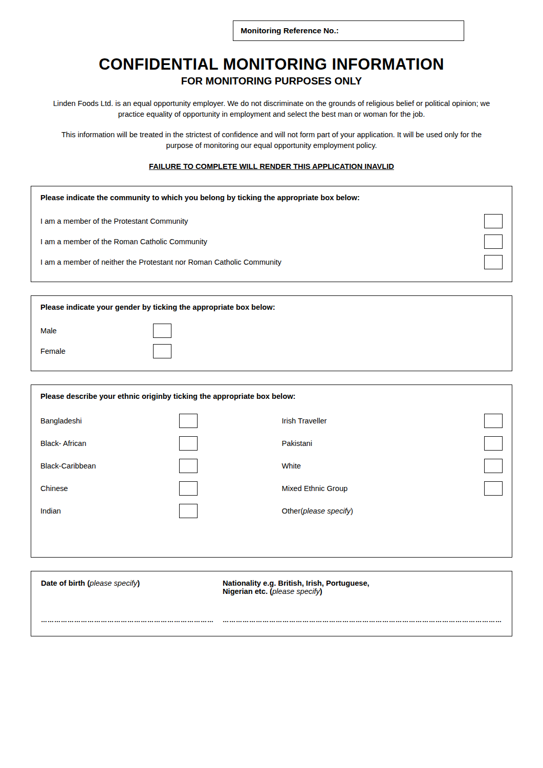Monitoring Reference No.:
CONFIDENTIAL MONITORING INFORMATION
FOR MONITORING PURPOSES ONLY
Linden Foods Ltd. is an equal opportunity employer. We do not discriminate on the grounds of religious belief or political opinion; we practice equality of opportunity in employment and select the best man or woman for the job.
This information will be treated in the strictest of confidence and will not form part of your application. It will be used only for the purpose of monitoring our equal opportunity employment policy.
FAILURE TO COMPLETE WILL RENDER THIS APPLICATION INAVLID
Please indicate the community to which you belong by ticking the appropriate box below:
| I am a member of the Protestant Community | |
| I am a member of the Roman Catholic Community | |
| I am a member of neither the Protestant nor Roman Catholic Community | |
Please indicate your gender by ticking the appropriate box below:
| Male | |
| Female | |
Please describe your ethnic originby ticking the appropriate box below:
| Bangladeshi | | Irish Traveller | |
| Black- African | | Pakistani | |
| Black-Caribbean | | White | |
| Chinese | | Mixed Ethnic Group | |
| Indian | | Other( please specify ) | |
| Date of birth ( please specify ) | Nationality e.g. British, Irish, Portuguese, Nigerian etc. ( please specify ) |
| …………………………………………………………………… | ……………………………………………………………………………………………………………… |